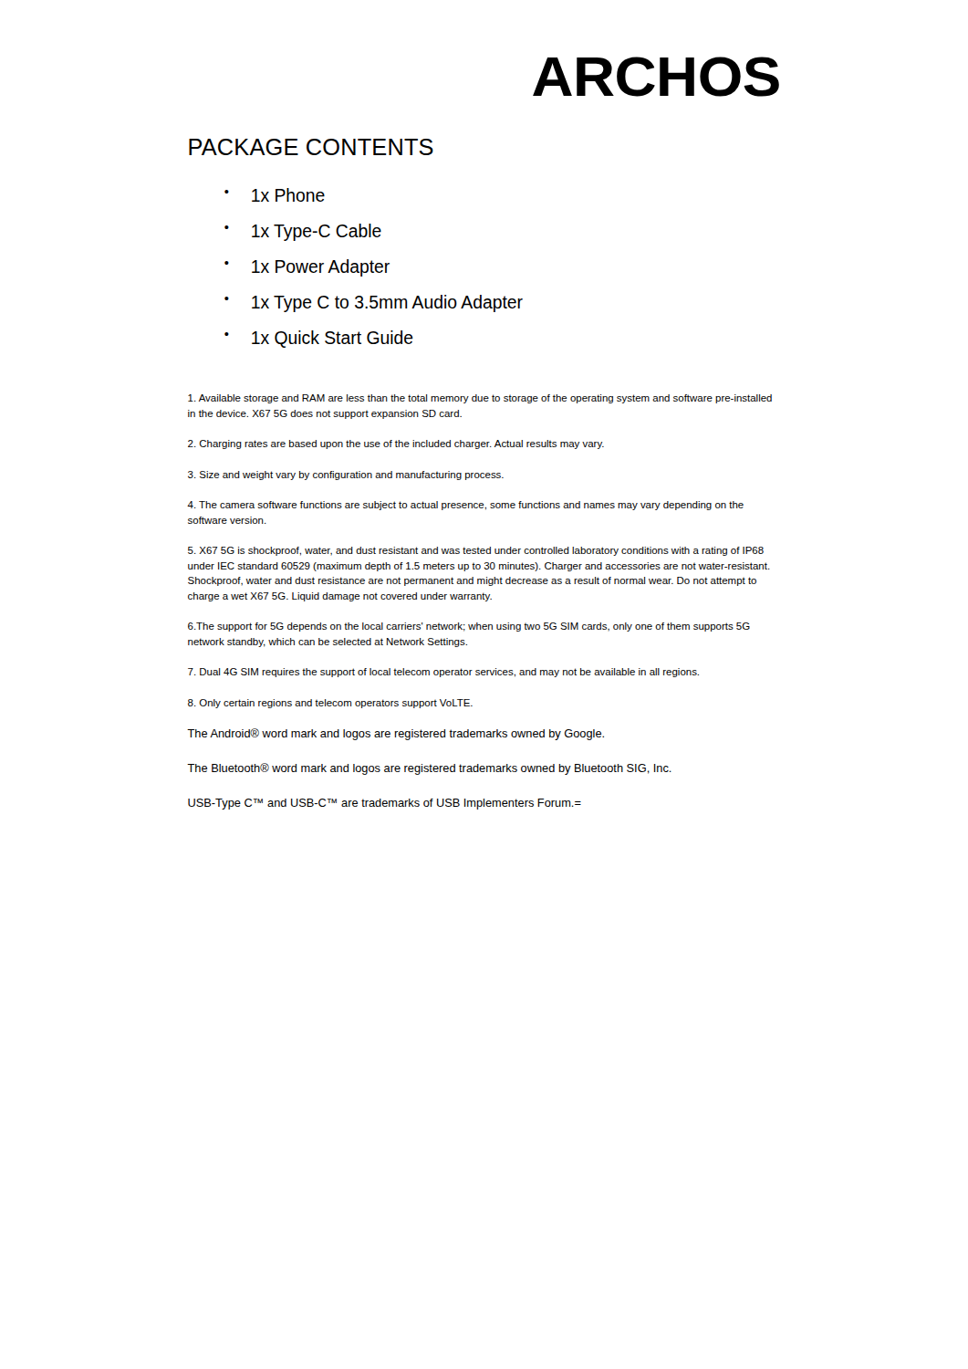ARCHOS
PACKAGE CONTENTS
1x Phone
1x Type-C Cable
1x Power Adapter
1x Type C to 3.5mm Audio Adapter
1x Quick Start Guide
1. Available storage and RAM are less than the total memory due to storage of the operating system and software pre-installed in the device. X67 5G does not support expansion SD card.
2. Charging rates are based upon the use of the included charger. Actual results may vary.
3. Size and weight vary by configuration and manufacturing process.
4. The camera software functions are subject to actual presence, some functions and names may vary depending on the software version.
5. X67 5G is shockproof, water, and dust resistant and was tested under controlled laboratory conditions with a rating of IP68 under IEC standard 60529 (maximum depth of 1.5 meters up to 30 minutes). Charger and accessories are not water-resistant. Shockproof, water and dust resistance are not permanent and might decrease as a result of normal wear. Do not attempt to charge a wet X67 5G. Liquid damage not covered under warranty.
6.The support for 5G depends on the local carriers' network; when using two 5G SIM cards, only one of them supports 5G network standby, which can be selected at Network Settings.
7. Dual 4G SIM requires the support of local telecom operator services, and may not be available in all regions.
8. Only certain regions and telecom operators support VoLTE.
The Android® word mark and logos are registered trademarks owned by Google.
The Bluetooth® word mark and logos are registered trademarks owned by Bluetooth SIG, Inc.
USB-Type C™ and USB-C™ are trademarks of USB Implementers Forum.=